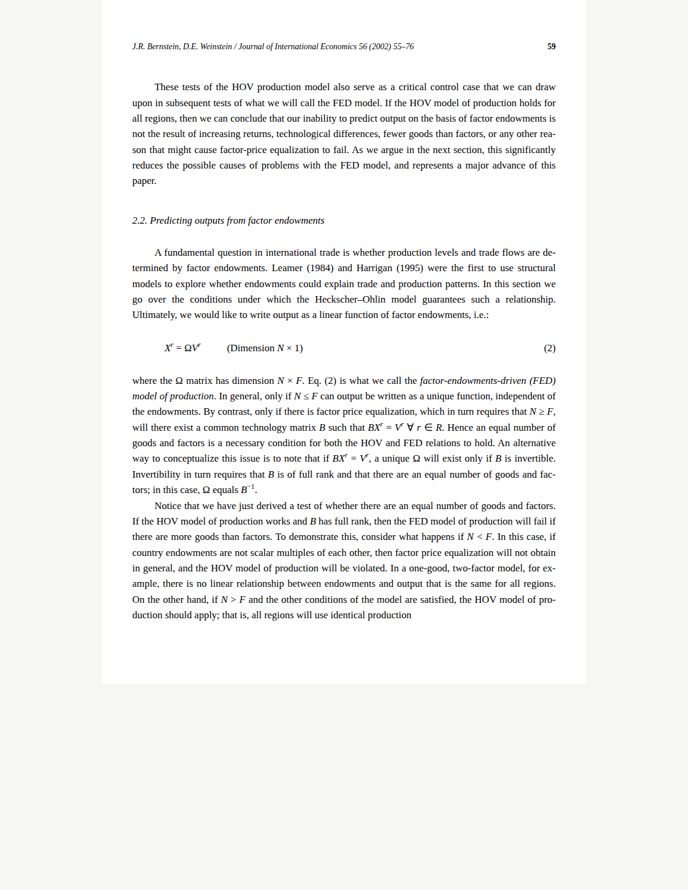J.R. Bernstein, D.E. Weinstein / Journal of International Economics 56 (2002) 55–76 59
These tests of the HOV production model also serve as a critical control case that we can draw upon in subsequent tests of what we will call the FED model. If the HOV model of production holds for all regions, then we can conclude that our inability to predict output on the basis of factor endowments is not the result of increasing returns, technological differences, fewer goods than factors, or any other reason that might cause factor-price equalization to fail. As we argue in the next section, this significantly reduces the possible causes of problems with the FED model, and represents a major advance of this paper.
2.2. Predicting outputs from factor endowments
A fundamental question in international trade is whether production levels and trade flows are determined by factor endowments. Leamer (1984) and Harrigan (1995) were the first to use structural models to explore whether endowments could explain trade and production patterns. In this section we go over the conditions under which the Heckscher–Ohlin model guarantees such a relationship. Ultimately, we would like to write output as a linear function of factor endowments, i.e.:
Xr = ΩVr (Dimension N × 1) (2)
where the Ω matrix has dimension N × F. Eq. (2) is what we call the factor-endowments-driven (FED) model of production. In general, only if N ≤ F can output be written as a unique function, independent of the endowments. By contrast, only if there is factor price equalization, which in turn requires that N ≥ F, will there exist a common technology matrix B such that BXr = Vr ∀ r ∈ R. Hence an equal number of goods and factors is a necessary condition for both the HOV and FED relations to hold. An alternative way to conceptualize this issue is to note that if BXr = Vr, a unique Ω will exist only if B is invertible. Invertibility in turn requires that B is of full rank and that there are an equal number of goods and factors; in this case, Ω equals B−1.
Notice that we have just derived a test of whether there are an equal number of goods and factors. If the HOV model of production works and B has full rank, then the FED model of production will fail if there are more goods than factors. To demonstrate this, consider what happens if N < F. In this case, if country endowments are not scalar multiples of each other, then factor price equalization will not obtain in general, and the HOV model of production will be violated. In a one-good, two-factor model, for example, there is no linear relationship between endowments and output that is the same for all regions. On the other hand, if N > F and the other conditions of the model are satisfied, the HOV model of production should apply; that is, all regions will use identical production